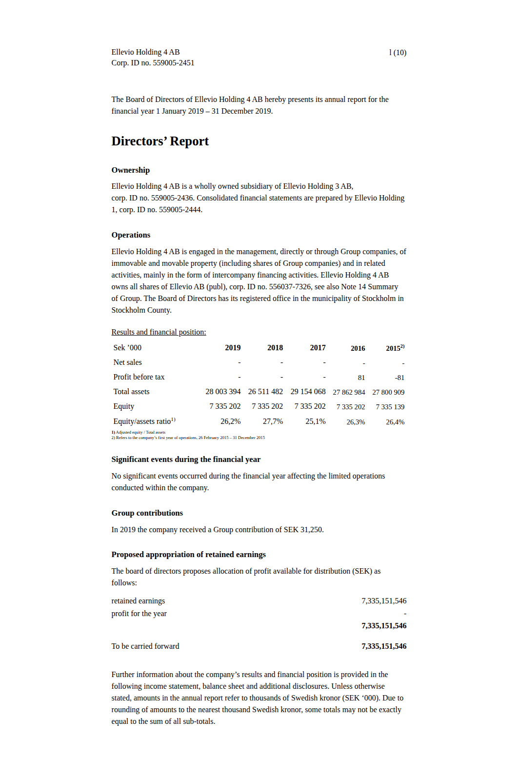Ellevio Holding 4 AB
Corp. ID no. 559005-2451
l (10)
The Board of Directors of Ellevio Holding 4 AB hereby presents its annual report for the financial year 1 January 2019 – 31 December 2019.
Directors’ Report
Ownership
Ellevio Holding 4 AB is a wholly owned subsidiary of Ellevio Holding 3 AB,
corp. ID no. 559005-2436. Consolidated financial statements are prepared by Ellevio Holding 1, corp. ID no. 559005-2444.
Operations
Ellevio Holding 4 AB is engaged in the management, directly or through Group companies, of immovable and movable property (including shares of Group companies) and in related activities, mainly in the form of intercompany financing activities. Ellevio Holding 4 AB owns all shares of Ellevio AB (publ), corp. ID no. 556037-7326, see also Note 14 Summary of Group. The Board of Directors has its registered office in the municipality of Stockholm in Stockholm County.
Results and financial position:
| Sek ’000 | 2019 | 2018 | 2017 | 2016 | 2015 2) |
| --- | --- | --- | --- | --- | --- |
| Net sales | - | - | - | - | - |
| Profit before tax | - | - | - | 81 | -81 |
| Total assets | 28 003 394 | 26 511 482 | 29 154 068 | 27 862 984 | 27 800 909 |
| Equity | 7 335 202 | 7 335 202 | 7 335 202 | 7 335 202 | 7 335 139 |
| Equity/assets ratio 1) | 26,2% | 27,7% | 25,1% | 26,3% | 26,4% |
1) Adjusted equity / Total assets
2) Refers to the company’s first year of operations, 26 February 2015 – 31 December 2015
Significant events during the financial year
No significant events occurred during the financial year affecting the limited operations conducted within the company.
Group contributions
In 2019 the company received a Group contribution of SEK 31,250.
Proposed appropriation of retained earnings
The board of directors proposes allocation of profit available for distribution (SEK) as follows:
| retained earnings | 7,335,151,546 |
| profit for the year | - |
| | 7,335,151,546 |
| To be carried forward | 7,335,151,546 |
Further information about the company’s results and financial position is provided in the following income statement, balance sheet and additional disclosures. Unless otherwise stated, amounts in the annual report refer to thousands of Swedish kronor (SEK ‘000). Due to rounding of amounts to the nearest thousand Swedish kronor, some totals may not be exactly equal to the sum of all sub-totals.